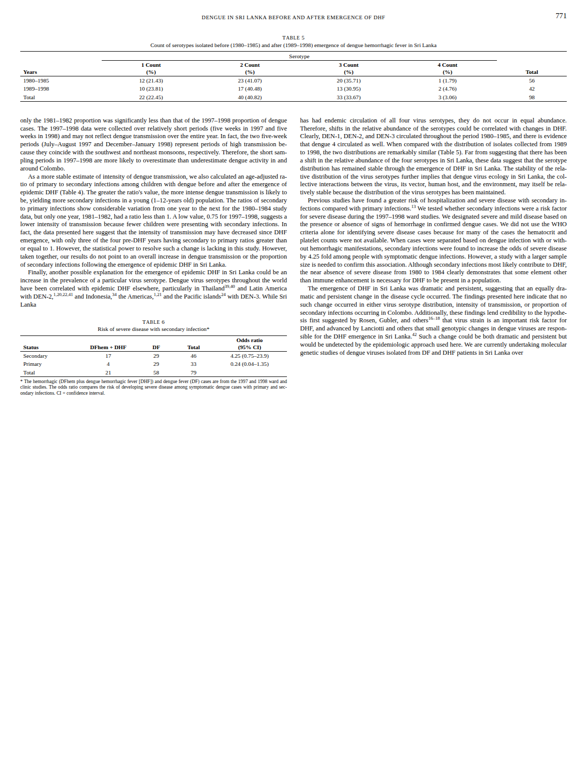DENGUE IN SRI LANKA BEFORE AND AFTER EMERGENCE OF DHF 771
TABLE 5 Count of serotypes isolated before (1980–1985) and after (1989–1998) emergence of dengue hemorrhagic fever in Sri Lanka
| | Serotype | |
| Years | 1 Count (%) | 2 Count (%) | 3 Count (%) | 4 Count (%) | Total |
| 1980–1985 | 12 (21.43) | 23 (41.07) | 20 (35.71) | 1 (1.79) | 56 |
| 1989–1998 | 10 (23.81) | 17 (40.48) | 13 (30.95) | 2 (4.76) | 42 |
| Total | 22 (22.45) | 40 (40.82) | 33 (33.67) | 3 (3.06) | 98 |
only the 1981–1982 proportion was significantly less than that of the 1997–1998 proportion of dengue cases. The 1997–1998 data were collected over relatively short periods (five weeks in 1997 and five weeks in 1998) and may not reflect dengue transmission over the entire year. In fact, the two five-week periods (July–August 1997 and December–January 1998) represent periods of high transmission because they coincide with the southwest and northeast monsoons, respectively. Therefore, the short sampling periods in 1997–1998 are more likely to overestimate than underestimate dengue activity in and around Colombo.
As a more stable estimate of intensity of dengue transmission, we also calculated an age-adjusted ratio of primary to secondary infections among children with dengue before and after the emergence of epidemic DHF (Table 4). The greater the ratio's value, the more intense dengue transmission is likely to be, yielding more secondary infections in a young (1–12-years old) population. The ratios of secondary to primary infections show considerable variation from one year to the next for the 1980–1984 study data, but only one year, 1981–1982, had a ratio less than 1. A low value, 0.75 for 1997–1998, suggests a lower intensity of transmission because fewer children were presenting with secondary infections. In fact, the data presented here suggest that the intensity of transmission may have decreased since DHF emergence, with only three of the four pre-DHF years having secondary to primary ratios greater than or equal to 1. However, the statistical power to resolve such a change is lacking in this study. However, taken together, our results do not point to an overall increase in dengue transmission or the proportion of secondary infections following the emergence of epidemic DHF in Sri Lanka.
Finally, another possible explanation for the emergence of epidemic DHF in Sri Lanka could be an increase in the prevalence of a particular virus serotype. Dengue virus serotypes throughout the world have been correlated with epidemic DHF elsewhere, particularly in Thailand39,40 and Latin America with DEN-2,1,20,22,41 and Indonesia,34 the Americas,1,21 and the Pacific islands24 with DEN-3. While Sri Lanka
TABLE 6 Risk of severe disease with secondary infection*
| Status | DFhem + DHF | DF | Total | Odds ratio (95% CI) |
| --- | --- | --- | --- | --- |
| Secondary | 17 | 29 | 46 | 4.25 (0.75–23.9) |
| Primary | 4 | 29 | 33 | 0.24 (0.04–1.35) |
| Total | 21 | 58 | 79 | |
* The hemorrhagic (DFhem plus dengue hemorrhagic fever [DHF]) and dengue fever (DF) cases are from the 1997 and 1998 ward and clinic studies. The odds ratio compares the risk of developing severe disease among symptomatic dengue cases with primary and secondary infections. CI = confidence interval.
has had endemic circulation of all four virus serotypes, they do not occur in equal abundance. Therefore, shifts in the relative abundance of the serotypes could be correlated with changes in DHF. Clearly, DEN-1, DEN-2, and DEN-3 circulated throughout the period 1980–1985, and there is evidence that dengue 4 circulated as well. When compared with the distribution of isolates collected from 1989 to 1998, the two distributions are remarkably similar (Table 5). Far from suggesting that there has been a shift in the relative abundance of the four serotypes in Sri Lanka, these data suggest that the serotype distribution has remained stable through the emergence of DHF in Sri Lanka. The stability of the relative distribution of the virus serotypes further implies that dengue virus ecology in Sri Lanka, the collective interactions between the virus, its vector, human host, and the environment, may itself be relatively stable because the distribution of the virus serotypes has been maintained.
Previous studies have found a greater risk of hospitalization and severe disease with secondary infections compared with primary infections.13 We tested whether secondary infections were a risk factor for severe disease during the 1997–1998 ward studies. We designated severe and mild disease based on the presence or absence of signs of hemorrhage in confirmed dengue cases. We did not use the WHO criteria alone for identifying severe disease cases because for many of the cases the hematocrit and platelet counts were not available. When cases were separated based on dengue infection with or without hemorrhagic manifestations, secondary infections were found to increase the odds of severe disease by 4.25 fold among people with symptomatic dengue infections. However, a study with a larger sample size is needed to confirm this association. Although secondary infections most likely contribute to DHF, the near absence of severe disease from 1980 to 1984 clearly demonstrates that some element other than immune enhancement is necessary for DHF to be present in a population.
The emergence of DHF in Sri Lanka was dramatic and persistent, suggesting that an equally dramatic and persistent change in the disease cycle occurred. The findings presented here indicate that no such change occurred in either virus serotype distribution, intensity of transmission, or proportion of secondary infections occurring in Colombo. Additionally, these findings lend credibility to the hypothesis first suggested by Rosen, Gubler, and others16–18 that virus strain is an important risk factor for DHF, and advanced by Lanciotti and others that small genotypic changes in dengue viruses are responsible for the DHF emergence in Sri Lanka.42 Such a change could be both dramatic and persistent but would be undetected by the epidemiologic approach used here. We are currently undertaking molecular genetic studies of dengue viruses isolated from DF and DHF patients in Sri Lanka over